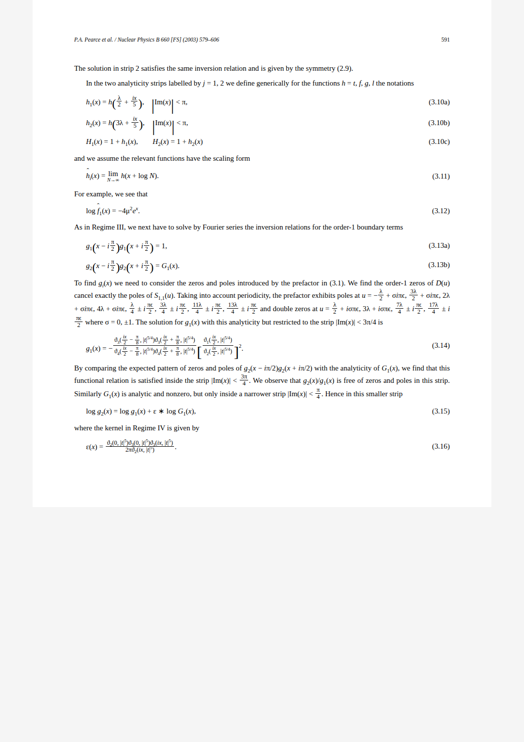P.A. Pearce et al. / Nuclear Physics B 660 [FS] (2003) 579–606 591
The solution in strip 2 satisfies the same inversion relation and is given by the symmetry (2.9).
In the two analyticity strips labelled by j = 1, 2 we define generically for the functions h = t, f, g, l the notations
h1(x) = h(λ 2 + ix 5), |Im(x)| < π,
(3.10a)
h2(x) = h(3λ + ix 5), |Im(x)| < π,
(3.10b)
H1(x) = 1 + h1(x), H2(x) = 1 + h2(x)
(3.10c)
and we assume the relevant functions have the scaling form
ˆhi(x) = lim N→∞ h(x + log N).
(3.11)
For example, we see that
log ˆf1(x) = −4μ2ex.
(3.12)
As in Regime III, we next have to solve by Fourier series the inversion relations for the order-1 boundary terms
g1(x − iπ 2) g1(x + iπ 2) = 1,
(3.13a)
g2(x − iπ 2) g2(x + iπ 2) = G1(x).
(3.13b)
To find gi(x) we need to consider the zeros and poles introduced by the prefactor in (3.1). We find the order-1 zeros of D(u) cancel exactly the poles of S1,1(u). Taking into account periodicity, the prefactor exhibits poles at u = −λ 2 + σiπϵ, 3λ 2 + σiπϵ, 2λ + σiπϵ, 4λ + σiπϵ, λ 4 ± iπϵ 2, 3λ 4 ± iπϵ 2, 11λ 4 ± iπϵ 2, 13λ 4 ± iπϵ 2 and double zeros at u = λ 2 + iσπϵ, 3λ + iσπϵ, 7λ 4 ± iπϵ 2, 17λ 4 ± iπϵ 2 where σ = 0, ±1. The solution for g1(x) with this analyticity but restricted to the strip |Im(x)| < 3π/4 is
g1(x) = −ϑ3(ix 2 − π 8, |t|5/4)ϑ3(ix 2 + π 8, |t|5/4) ϑ4(ix 2 − π 8, |t|5/4)ϑ4(ix 2 + π 8, |t|5/4)[ϑ1(ix 2, |t|5/4) ϑ2(ix 2, |t|5/4)]2.
(3.14)
By comparing the expected pattern of zeros and poles of g2(x − iπ/2)g2(x + iπ/2) with the analyticity of G1(x), we find that this functional relation is satisfied inside the strip |Im(x)| < 3π 4. We observe that g2(x)/g1(x) is free of zeros and poles in this strip. Similarly G1(x) is analytic and nonzero, but only inside a narrower strip |Im(x)| < π 4. Hence in this smaller strip
log g2(x) = log g1(x) + ε ∗ log G1(x),
(3.15)
where the kernel in Regime IV is given by
ε(x) = ϑ2(0, |t|5)ϑ3(0, |t|5)ϑ3(ix, |t|5) 2πϑ2(ix, |t|5).
(3.16)